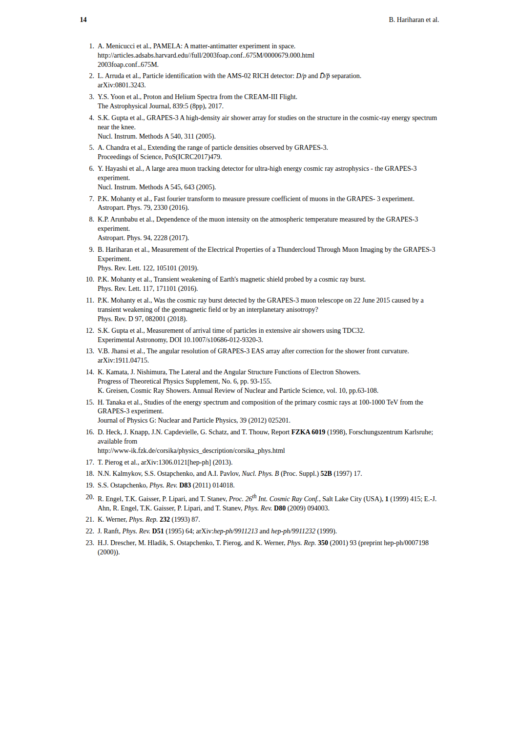14 B. Hariharan et al.
A. Menicucci et al., PAMELA: A matter-antimatter experiment in space.
http://articles.adsabs.harvard.edu//full/2003foap.conf..675M/0000679.000.html
2003foap.conf..675M.
L. Arruda et al., Particle identification with the AMS-02 RICH detector: D/p and D̄/p̄ separation.
arXiv:0801.3243.
Y.S. Yoon et al., Proton and Helium Spectra from the CREAM-III Flight.
The Astrophysical Journal, 839:5 (8pp), 2017.
S.K. Gupta et al., GRAPES-3 A high-density air shower array for studies on the structure in the cosmic-ray energy spectrum near the knee.
Nucl. Instrum. Methods A 540, 311 (2005).
A. Chandra et al., Extending the range of particle densities observed by GRAPES-3.
Proceedings of Science, PoS(ICRC2017)479.
Y. Hayashi et al., A large area muon tracking detector for ultra-high energy cosmic ray astrophysics - the GRAPES-3 experiment.
Nucl. Instrum. Methods A 545, 643 (2005).
P.K. Mohanty et al., Fast fourier transform to measure pressure coefficient of muons in the GRAPES- 3 experiment.
Astropart. Phys. 79, 2330 (2016).
K.P. Arunbabu et al., Dependence of the muon intensity on the atmospheric temperature measured by the GRAPES-3 experiment.
Astropart. Phys. 94, 2228 (2017).
B. Hariharan et al., Measurement of the Electrical Properties of a Thundercloud Through Muon Imaging by the GRAPES-3 Experiment.
Phys. Rev. Lett. 122, 105101 (2019).
P.K. Mohanty et al., Transient weakening of Earth's magnetic shield probed by a cosmic ray burst.
Phys. Rev. Lett. 117, 171101 (2016).
P.K. Mohanty et al., Was the cosmic ray burst detected by the GRAPES-3 muon telescope on 22 June 2015 caused by a transient weakening of the geomagnetic field or by an interplanetary anisotropy?
Phys. Rev. D 97, 082001 (2018).
S.K. Gupta et al., Measurement of arrival time of particles in extensive air showers using TDC32.
Experimental Astronomy, DOI 10.1007/s10686-012-9320-3.
V.B. Jhansi et al., The angular resolution of GRAPES-3 EAS array after correction for the shower front curvature.
arXiv:1911.04715.
K. Kamata, J. Nishimura, The Lateral and the Angular Structure Functions of Electron Showers.
Progress of Theoretical Physics Supplement, No. 6, pp. 93-155.
K. Greisen, Cosmic Ray Showers. Annual Review of Nuclear and Particle Science, vol. 10, pp.63-108.
H. Tanaka et al., Studies of the energy spectrum and composition of the primary cosmic rays at 100-1000 TeV from the GRAPES-3 experiment.
Journal of Physics G: Nuclear and Particle Physics, 39 (2012) 025201.
D. Heck, J. Knapp, J.N. Capdevielle, G. Schatz, and T. Thouw, Report FZKA 6019 (1998), Forschungszentrum Karlsruhe; available from
http://www-ik.fzk.de/corsika/physics_description/corsika_phys.html
T. Pierog et al., arXiv:1306.0121[hep-ph] (2013).
N.N. Kalmykov, S.S. Ostapchenko, and A.I. Pavlov, Nucl. Phys. B (Proc. Suppl.) 52B (1997) 17.
S.S. Ostapchenko, Phys. Rev. D83 (2011) 014018.
R. Engel, T.K. Gaisser, P. Lipari, and T. Stanev, Proc. 26th Int. Cosmic Ray Conf., Salt Lake City (USA), 1 (1999) 415; E.-J. Ahn, R. Engel, T.K. Gaisser, P. Lipari, and T. Stanev, Phys. Rev. D80 (2009) 094003.
K. Werner, Phys. Rep. 232 (1993) 87.
J. Ranft, Phys. Rev. D51 (1995) 64; arXiv:hep-ph/9911213 and hep-ph/9911232 (1999).
H.J. Drescher, M. Hladik, S. Ostapchenko, T. Pierog, and K. Werner, Phys. Rep. 350 (2001) 93 (preprint hep-ph/0007198 (2000)).